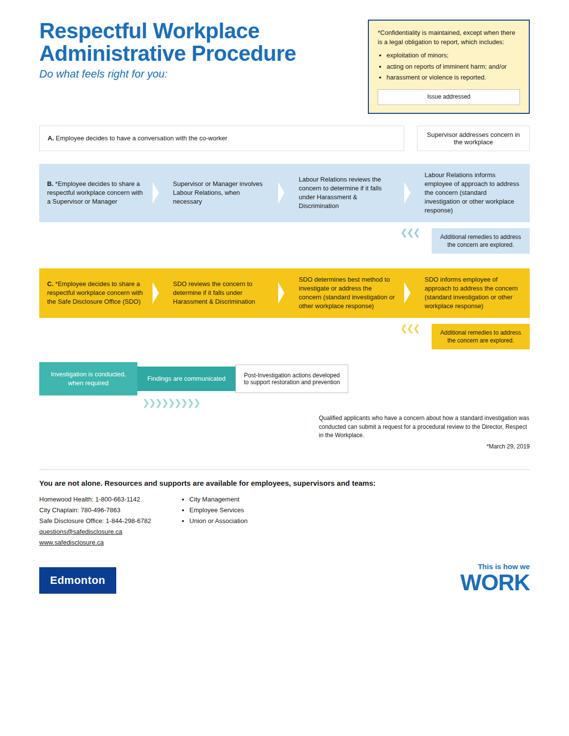*Confidentiality is maintained, except when there is a legal obligation to report, which includes:
exploitation of minors;
acting on reports of imminent harm; and/or
harassment or violence is reported.
Issue addressed
Respectful WorkplaceAdministrative Procedure
Do what feels right for you:
A. Employee decides to have a conversation with the co‑worker
Supervisor addresses concern in the workplace
B. *Employee decides to share a respectful workplace concern with a Supervisor or Manager
Supervisor or Manager involves Labour Relations, when necessary
Labour Relations reviews the concern to determine if it falls under Harassment & Discrimination
Labour Relations informs employee of approach to address the concern (standard investigation or other workplace response)
❮❮❮
Additional remedies to address the concern are explored.
C. *Employee decides to share a respectful workplace concern with the Safe Disclosure Office (SDO)
SDO reviews the concern to determine if it falls under Harassment & Discrimination
SDO determines best method to investigate or address the concern (standard investigation or other workplace response)
SDO informs employee of approach to address the concern (standard investigation or other workplace response)
❮❮❮
Additional remedies to address the concern are explored.
Investigation is conducted, when required
Findings are communicated
Post‑Investigation actions developed to support restoration and prevention
❯❯❯❯❯❯❯❯❯
Qualified applicants who have a concern about how a standard investigation was conducted can submit a request for a procedural review to the Director, Respect in the Workplace.
*March 29, 2019
You are not alone. Resources and supports are available for employees, supervisors and teams:
Homewood Health: 1‑800‑663‑1142
City Chaplain: 780‑496‑7863
Safe Disclosure Office: 1‑844‑298‑6782
questions@safedisclosure.ca
www.safedisclosure.ca
City Management
Employee Services
Union or Association
Edmonton
This is how we WORK